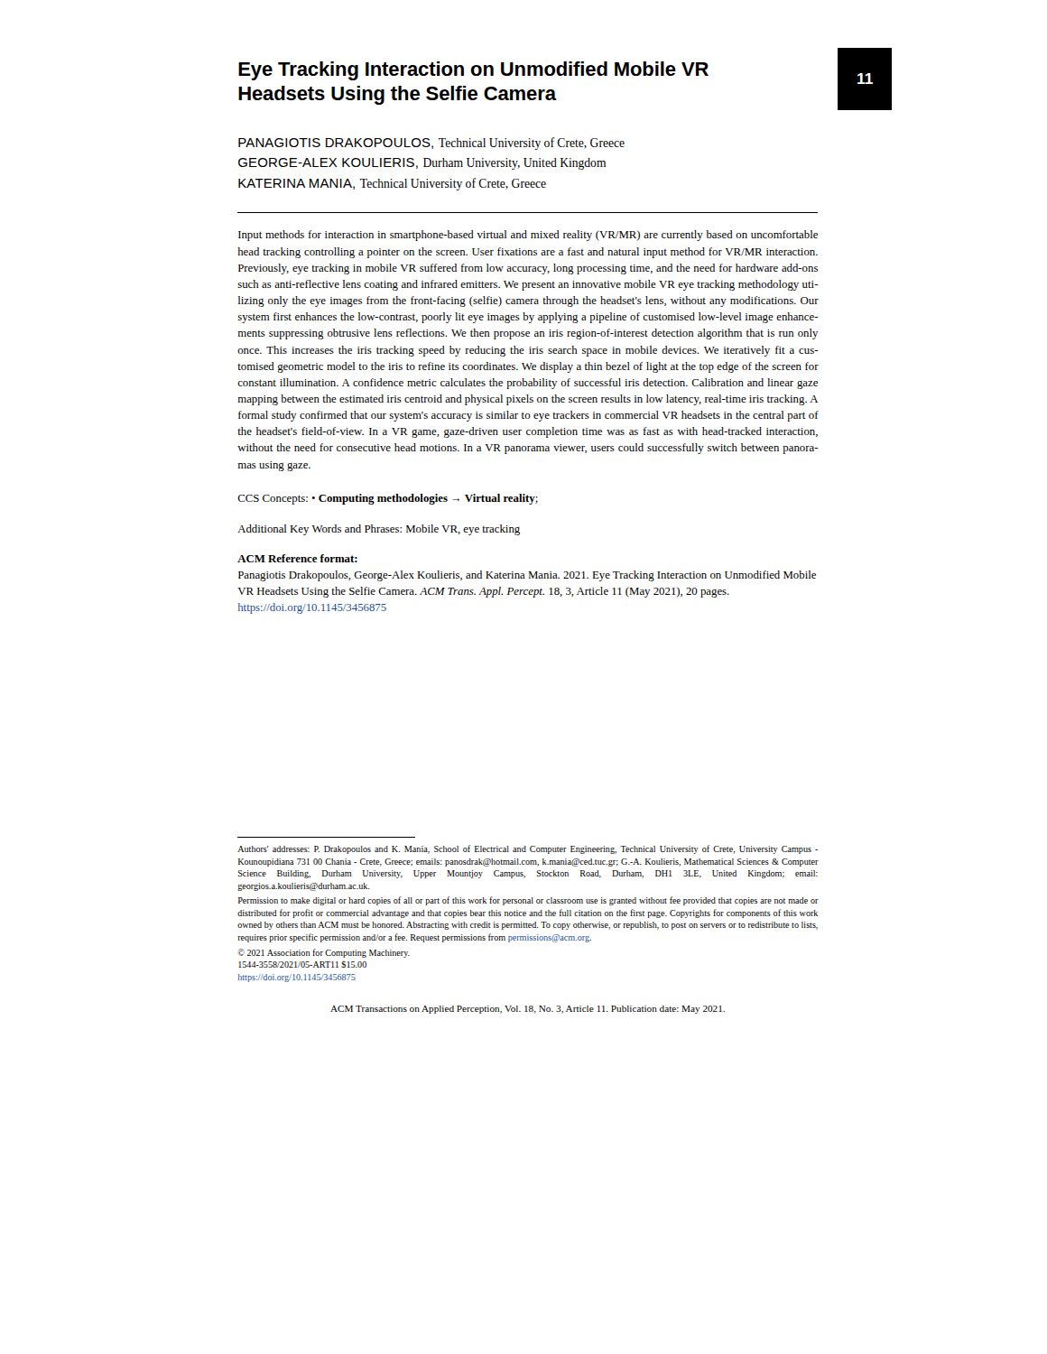11
Eye Tracking Interaction on Unmodified Mobile VR Headsets Using the Selfie Camera
PANAGIOTIS DRAKOPOULOS, Technical University of Crete, Greece
GEORGE-ALEX KOULIERIS, Durham University, United Kingdom
KATERINA MANIA, Technical University of Crete, Greece
Input methods for interaction in smartphone-based virtual and mixed reality (VR/MR) are currently based on uncomfortable head tracking controlling a pointer on the screen. User fixations are a fast and natural input method for VR/MR interaction. Previously, eye tracking in mobile VR suffered from low accuracy, long processing time, and the need for hardware add-ons such as anti-reflective lens coating and infrared emitters. We present an innovative mobile VR eye tracking methodology utilizing only the eye images from the front-facing (selfie) camera through the headset's lens, without any modifications. Our system first enhances the low-contrast, poorly lit eye images by applying a pipeline of customised low-level image enhancements suppressing obtrusive lens reflections. We then propose an iris region-of-interest detection algorithm that is run only once. This increases the iris tracking speed by reducing the iris search space in mobile devices. We iteratively fit a customised geometric model to the iris to refine its coordinates. We display a thin bezel of light at the top edge of the screen for constant illumination. A confidence metric calculates the probability of successful iris detection. Calibration and linear gaze mapping between the estimated iris centroid and physical pixels on the screen results in low latency, real-time iris tracking. A formal study confirmed that our system's accuracy is similar to eye trackers in commercial VR headsets in the central part of the headset's field-of-view. In a VR game, gaze-driven user completion time was as fast as with head-tracked interaction, without the need for consecutive head motions. In a VR panorama viewer, users could successfully switch between panoramas using gaze.
CCS Concepts: • Computing methodologies → Virtual reality;
Additional Key Words and Phrases: Mobile VR, eye tracking
ACM Reference format:
Panagiotis Drakopoulos, George-Alex Koulieris, and Katerina Mania. 2021. Eye Tracking Interaction on Unmodified Mobile VR Headsets Using the Selfie Camera. ACM Trans. Appl. Percept. 18, 3, Article 11 (May 2021), 20 pages.
https://doi.org/10.1145/3456875
Authors' addresses: P. Drakopoulos and K. Mania, School of Electrical and Computer Engineering, Technical University of Crete, University Campus - Kounoupidiana 731 00 Chania - Crete, Greece; emails: panosdrak@hotmail.com, k.mania@ced.tuc.gr; G.-A. Koulieris, Mathematical Sciences & Computer Science Building, Durham University, Upper Mountjoy Campus, Stockton Road, Durham, DH1 3LE, United Kingdom; email: georgios.a.koulieris@durham.ac.uk.
Permission to make digital or hard copies of all or part of this work for personal or classroom use is granted without fee provided that copies are not made or distributed for profit or commercial advantage and that copies bear this notice and the full citation on the first page. Copyrights for components of this work owned by others than ACM must be honored. Abstracting with credit is permitted. To copy otherwise, or republish, to post on servers or to redistribute to lists, requires prior specific permission and/or a fee. Request permissions from permissions@acm.org.
© 2021 Association for Computing Machinery.
1544-3558/2021/05-ART11 $15.00
https://doi.org/10.1145/3456875
ACM Transactions on Applied Perception, Vol. 18, No. 3, Article 11. Publication date: May 2021.